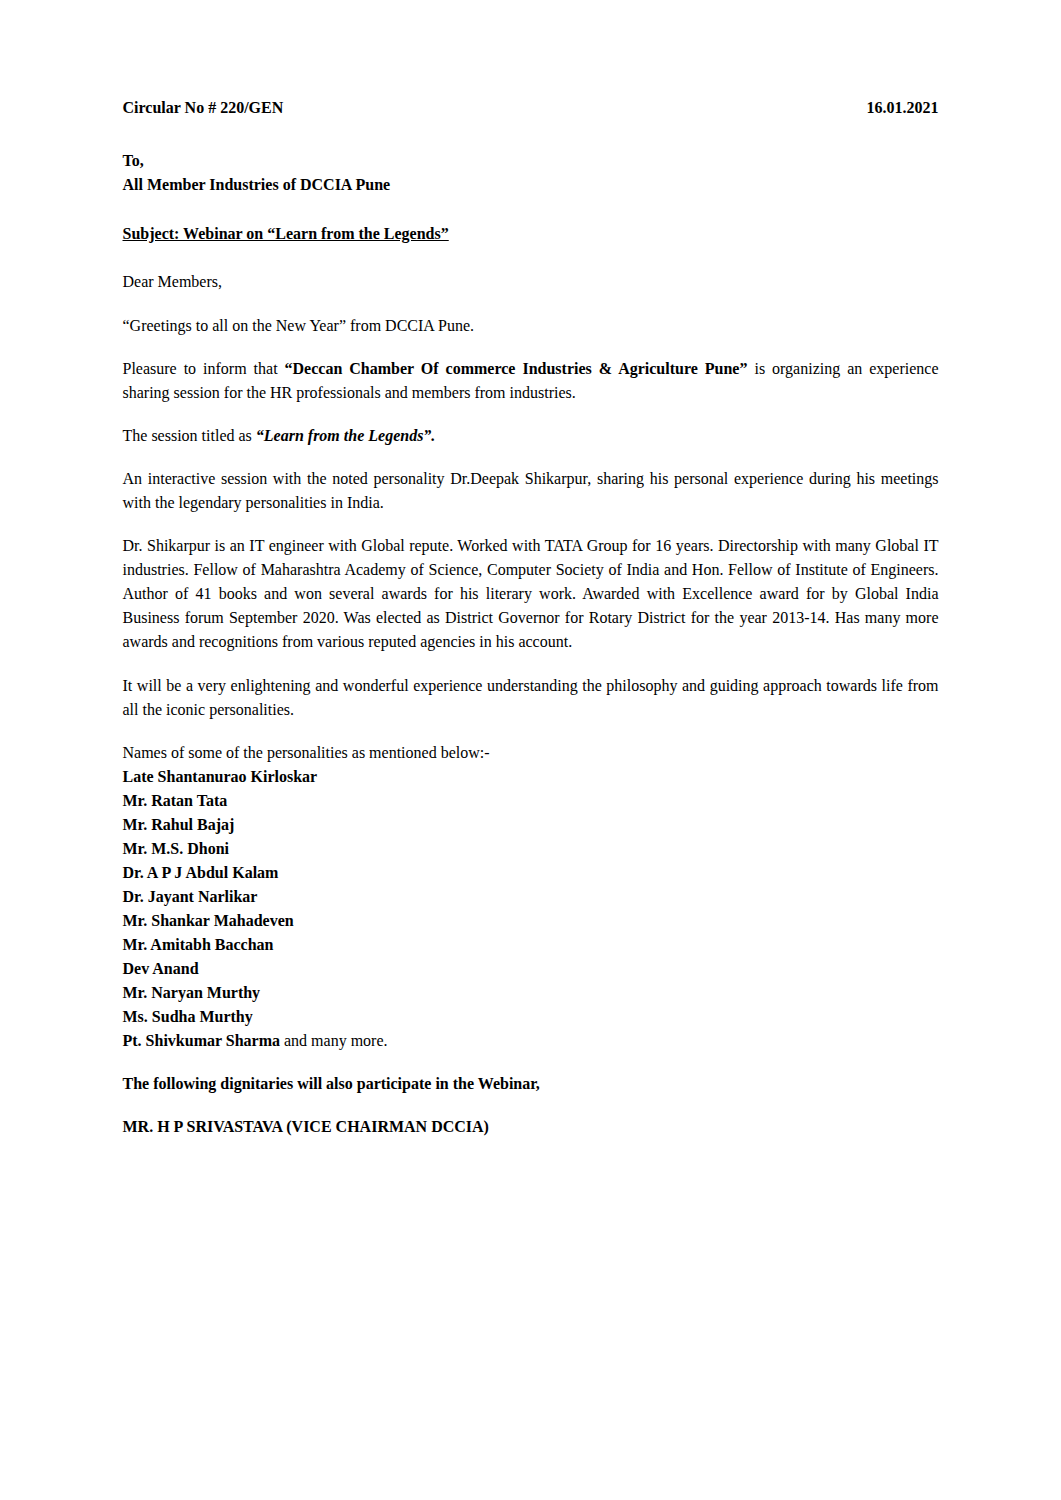Circular No # 220/GEN 16.01.2021
To,
All Member Industries of DCCIA Pune
Subject: Webinar on “Learn from the Legends”
Dear Members,
“Greetings to all on the New Year” from DCCIA Pune.
Pleasure to inform that “Deccan Chamber Of commerce Industries & Agriculture Pune” is organizing an experience sharing session for the HR professionals and members from industries.
The session titled as “Learn from the Legends”.
An interactive session with the noted personality Dr.Deepak Shikarpur, sharing his personal experience during his meetings with the legendary personalities in India.
Dr. Shikarpur is an IT engineer with Global repute. Worked with TATA Group for 16 years. Directorship with many Global IT industries. Fellow of Maharashtra Academy of Science, Computer Society of India and Hon. Fellow of Institute of Engineers. Author of 41 books and won several awards for his literary work. Awarded with Excellence award for by Global India Business forum September 2020. Was elected as District Governor for Rotary District for the year 2013-14. Has many more awards and recognitions from various reputed agencies in his account.
It will be a very enlightening and wonderful experience understanding the philosophy and guiding approach towards life from all the iconic personalities.
Names of some of the personalities as mentioned below:-
Late Shantanurao Kirloskar
Mr. Ratan Tata
Mr. Rahul Bajaj
Mr. M.S. Dhoni
Dr. A P J Abdul Kalam
Dr. Jayant Narlikar
Mr. Shankar Mahadeven
Mr. Amitabh Bacchan
Dev Anand
Mr. Naryan Murthy
Ms. Sudha Murthy
Pt. Shivkumar Sharma and many more.
The following dignitaries will also participate in the Webinar,
MR. H P SRIVASTAVA (VICE CHAIRMAN DCCIA)